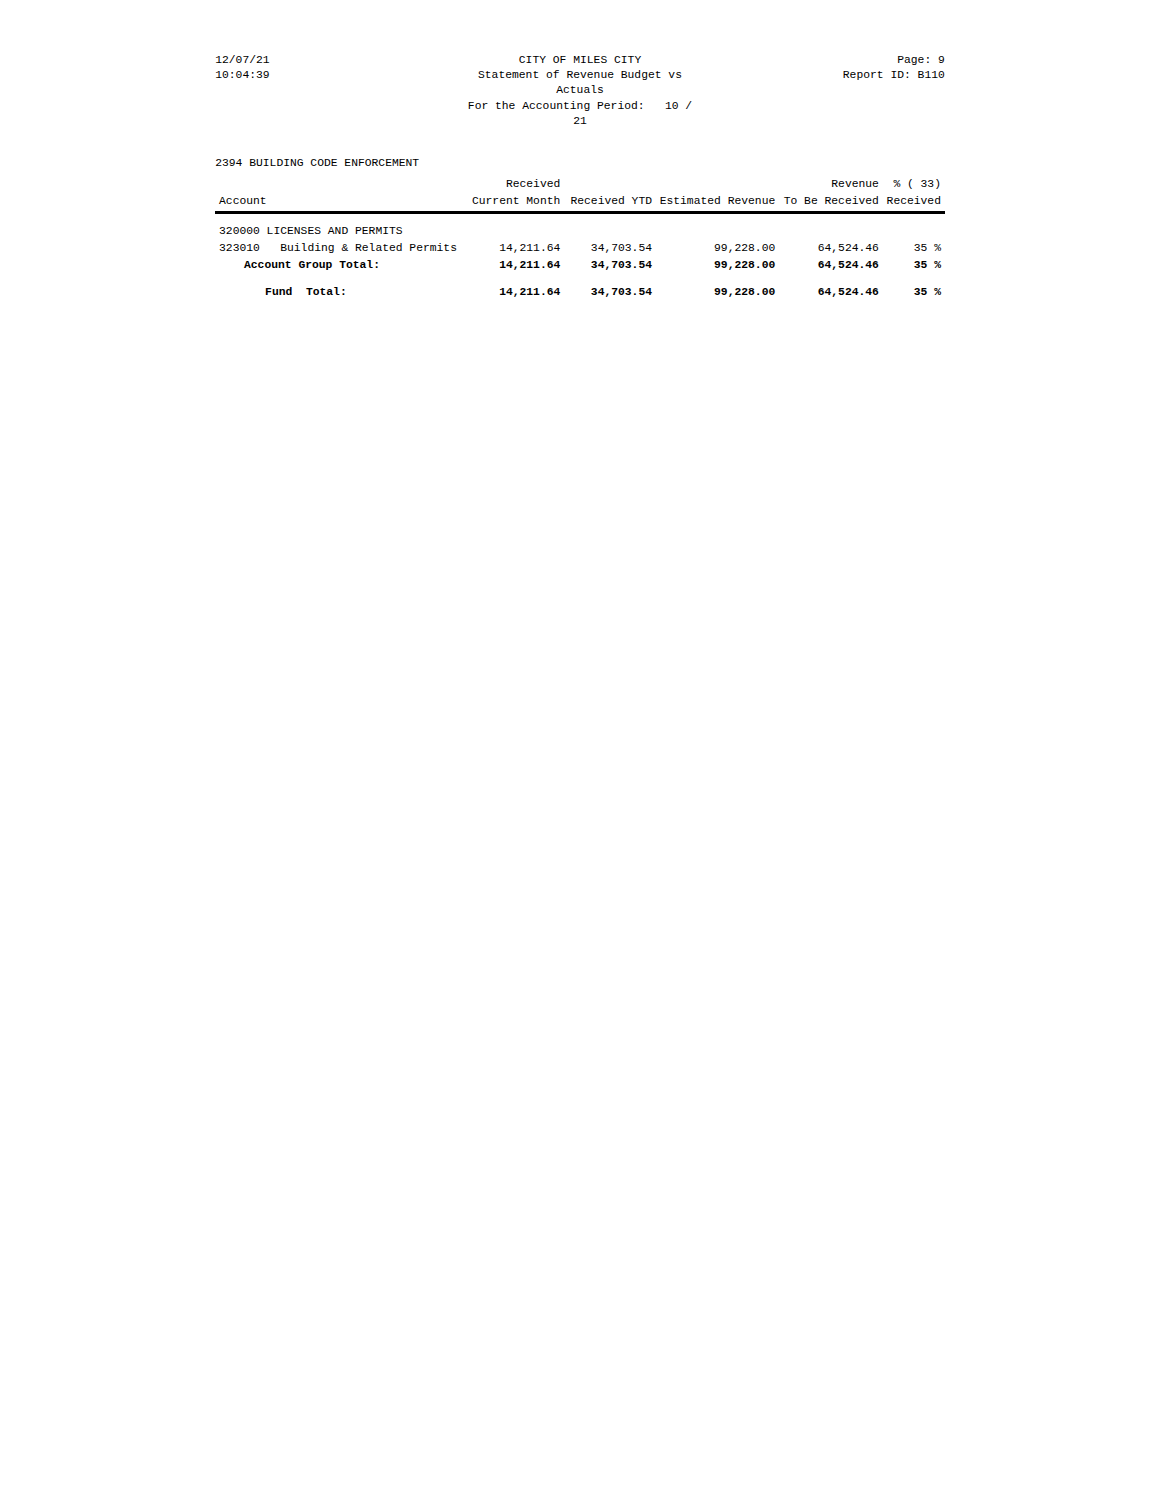12/07/21
10:04:39
CITY OF MILES CITY
Statement of Revenue Budget vs Actuals
For the Accounting Period: 10 / 21
Page: 9
Report ID: B110
2394 BUILDING CODE ENFORCEMENT
| | Received | | | Revenue | % ( 33) |
| --- | --- | --- | --- | --- | --- |
| Account | Current Month | Received YTD | Estimated Revenue | To Be Received | Received |
| 320000 LICENSES AND PERMITS | | | | | |
| 323010 Building & Related Permits | 14,211.64 | 34,703.54 | 99,228.00 | 64,524.46 | 35 % |
| Account Group Total: | 14,211.64 | 34,703.54 | 99,228.00 | 64,524.46 | 35 % |
| Fund Total: | 14,211.64 | 34,703.54 | 99,228.00 | 64,524.46 | 35 % |